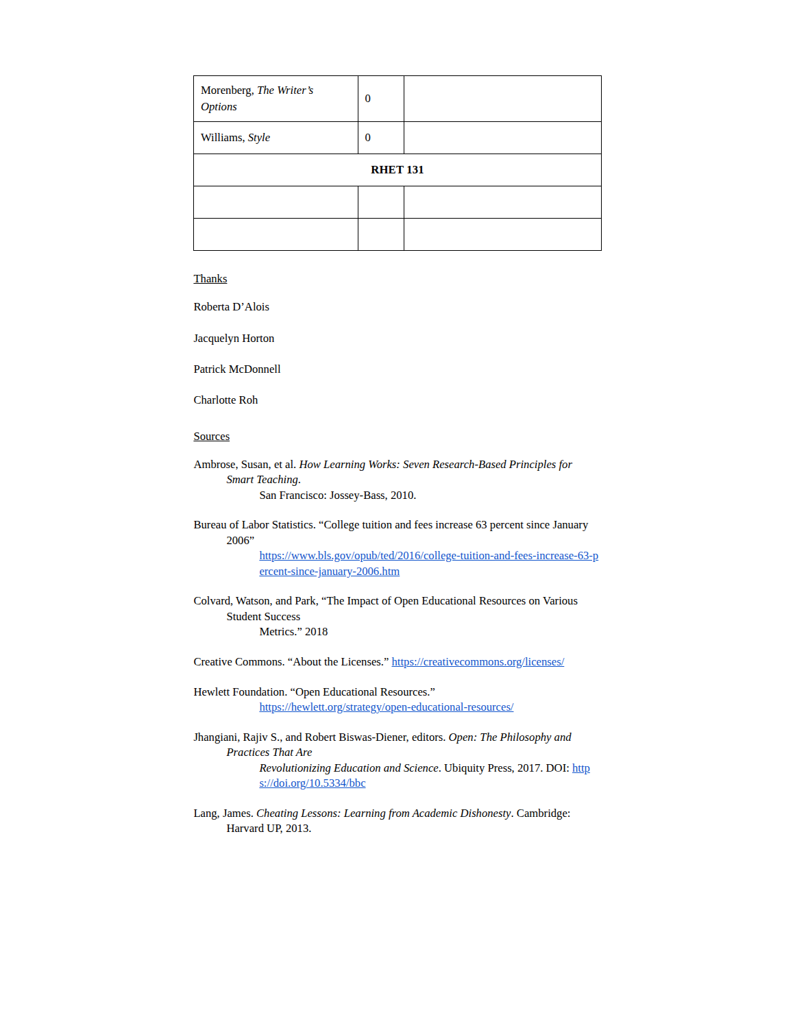| Morenberg, The Writer’s Options | 0 | |
| Williams, Style | 0 | |
| RHET 131 |
Thanks
Roberta D’Alois
Jacquelyn Horton
Patrick McDonnell
Charlotte Roh
Sources
Ambrose, Susan, et al. How Learning Works: Seven Research-Based Principles for Smart Teaching.San Francisco: Jossey-Bass, 2010.
Bureau of Labor Statistics. “College tuition and fees increase 63 percent since January 2006”https://www.bls.gov/opub/ted/2016/college-tuition-and-fees-increase-63-percent-since-january-2006.htm
Colvard, Watson, and Park, “The Impact of Open Educational Resources on Various Student SuccessMetrics.” 2018
Creative Commons. “About the Licenses.” https://creativecommons.org/licenses/
Hewlett Foundation. “Open Educational Resources.”https://hewlett.org/strategy/open-educational-resources/
Jhangiani, Rajiv S., and Robert Biswas-Diener, editors. Open: The Philosophy and Practices That Are Revolutionizing Education and Science. Ubiquity Press, 2017. DOI: https://doi.org/10.5334/bbc
Lang, James. Cheating Lessons: Learning from Academic Dishonesty. Cambridge: Harvard UP, 2013.